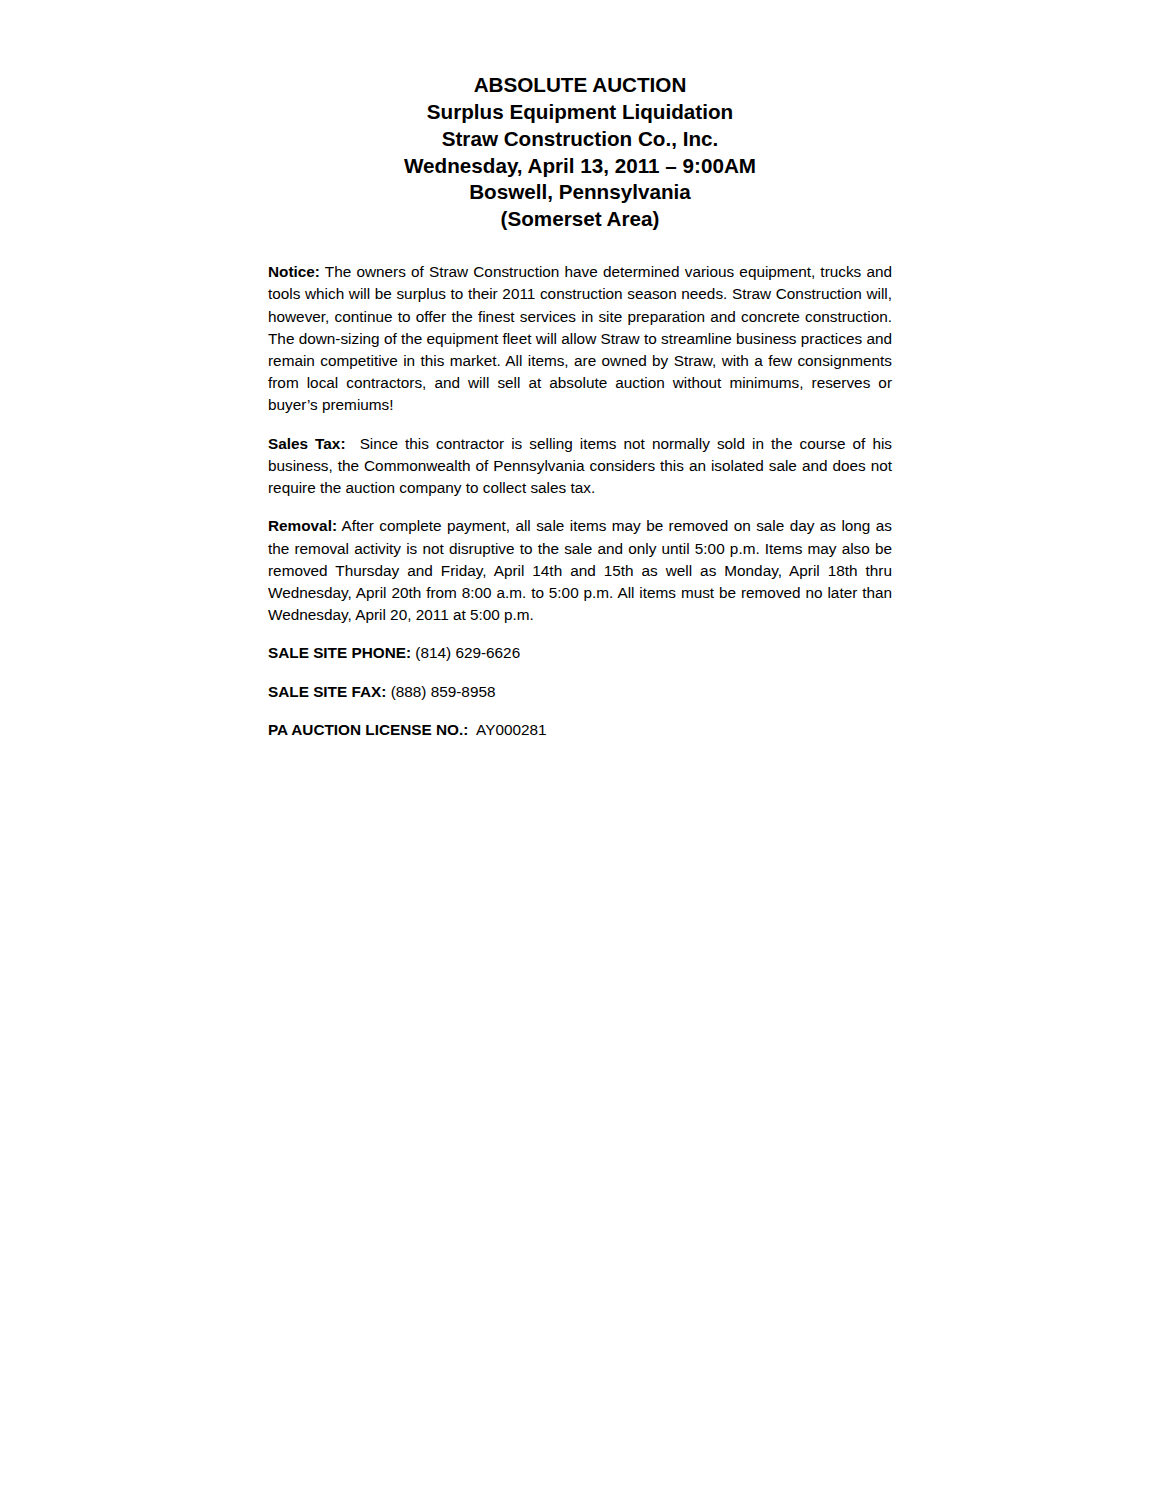ABSOLUTE AUCTION Surplus Equipment Liquidation Straw Construction Co., Inc. Wednesday, April 13, 2011 – 9:00AM Boswell, Pennsylvania (Somerset Area)
Notice: The owners of Straw Construction have determined various equipment, trucks and tools which will be surplus to their 2011 construction season needs. Straw Construction will, however, continue to offer the finest services in site preparation and concrete construction. The down-sizing of the equipment fleet will allow Straw to streamline business practices and remain competitive in this market. All items, are owned by Straw, with a few consignments from local contractors, and will sell at absolute auction without minimums, reserves or buyer’s premiums!
Sales Tax: Since this contractor is selling items not normally sold in the course of his business, the Commonwealth of Pennsylvania considers this an isolated sale and does not require the auction company to collect sales tax.
Removal: After complete payment, all sale items may be removed on sale day as long as the removal activity is not disruptive to the sale and only until 5:00 p.m. Items may also be removed Thursday and Friday, April 14th and 15th as well as Monday, April 18th thru Wednesday, April 20th from 8:00 a.m. to 5:00 p.m. All items must be removed no later than Wednesday, April 20, 2011 at 5:00 p.m.
SALE SITE PHONE: (814) 629-6626
SALE SITE FAX: (888) 859-8958
PA AUCTION LICENSE NO.: AY000281